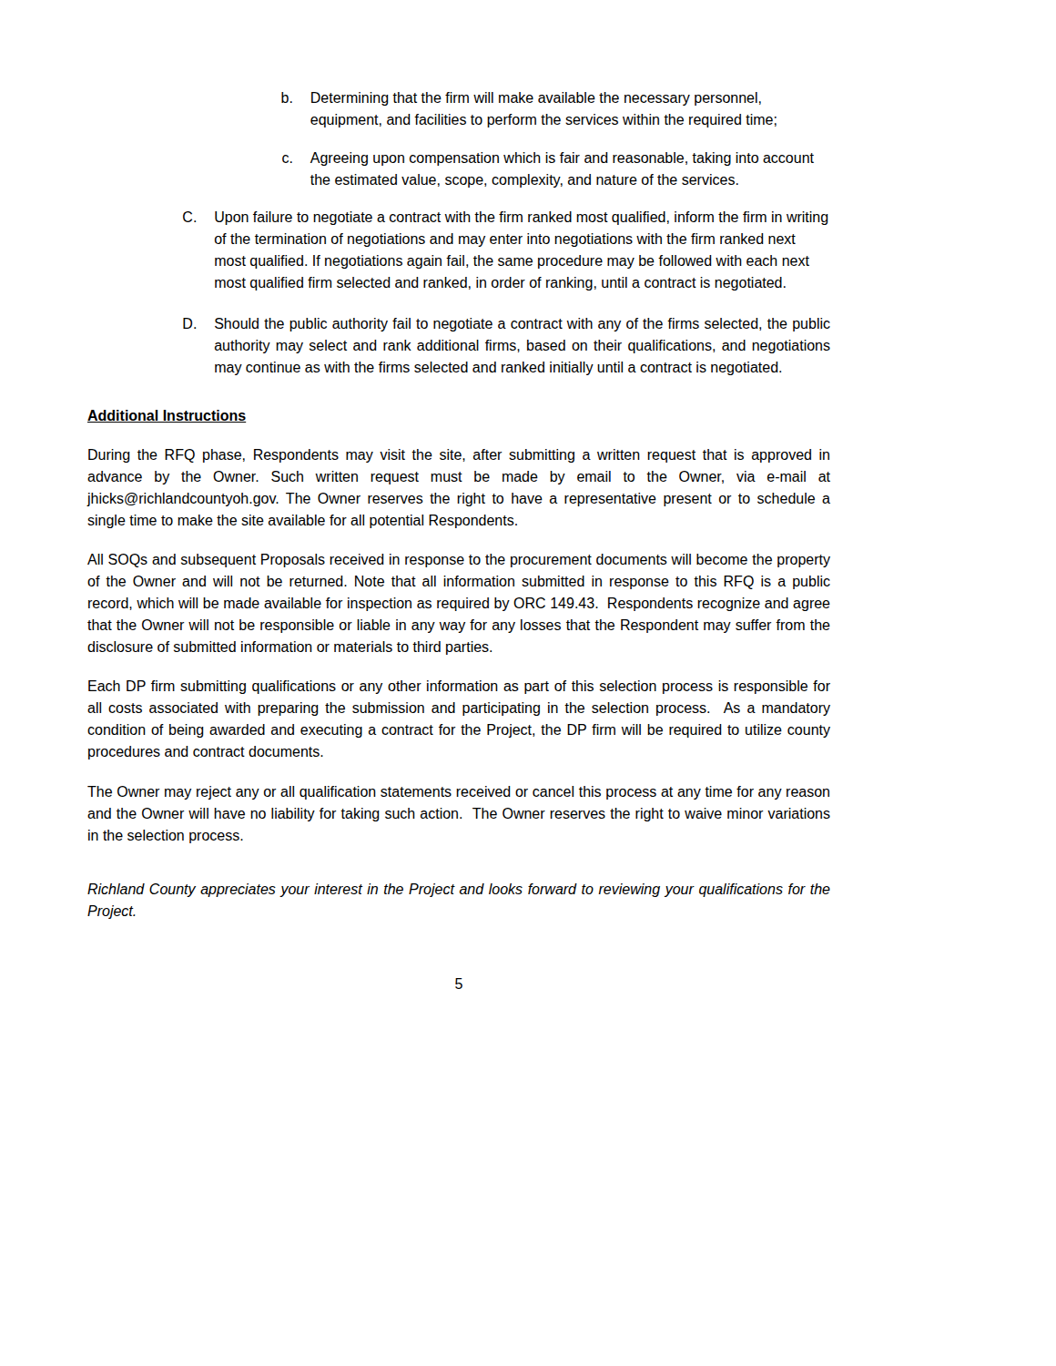Determining that the firm will make available the necessary personnel, equipment, and facilities to perform the services within the required time;
Agreeing upon compensation which is fair and reasonable, taking into account the estimated value, scope, complexity, and nature of the services.
Upon failure to negotiate a contract with the firm ranked most qualified, inform the firm in writing of the termination of negotiations and may enter into negotiations with the firm ranked next most qualified. If negotiations again fail, the same procedure may be followed with each next most qualified firm selected and ranked, in order of ranking, until a contract is negotiated.
Should the public authority fail to negotiate a contract with any of the firms selected, the public authority may select and rank additional firms, based on their qualifications, and negotiations may continue as with the firms selected and ranked initially until a contract is negotiated.
Additional Instructions
During the RFQ phase, Respondents may visit the site, after submitting a written request that is approved in advance by the Owner. Such written request must be made by email to the Owner, via e-mail at jhicks@richlandcountyoh.gov. The Owner reserves the right to have a representative present or to schedule a single time to make the site available for all potential Respondents.
All SOQs and subsequent Proposals received in response to the procurement documents will become the property of the Owner and will not be returned. Note that all information submitted in response to this RFQ is a public record, which will be made available for inspection as required by ORC 149.43. Respondents recognize and agree that the Owner will not be responsible or liable in any way for any losses that the Respondent may suffer from the disclosure of submitted information or materials to third parties.
Each DP firm submitting qualifications or any other information as part of this selection process is responsible for all costs associated with preparing the submission and participating in the selection process. As a mandatory condition of being awarded and executing a contract for the Project, the DP firm will be required to utilize county procedures and contract documents.
The Owner may reject any or all qualification statements received or cancel this process at any time for any reason and the Owner will have no liability for taking such action. The Owner reserves the right to waive minor variations in the selection process.
Richland County appreciates your interest in the Project and looks forward to reviewing your qualifications for the Project.
5